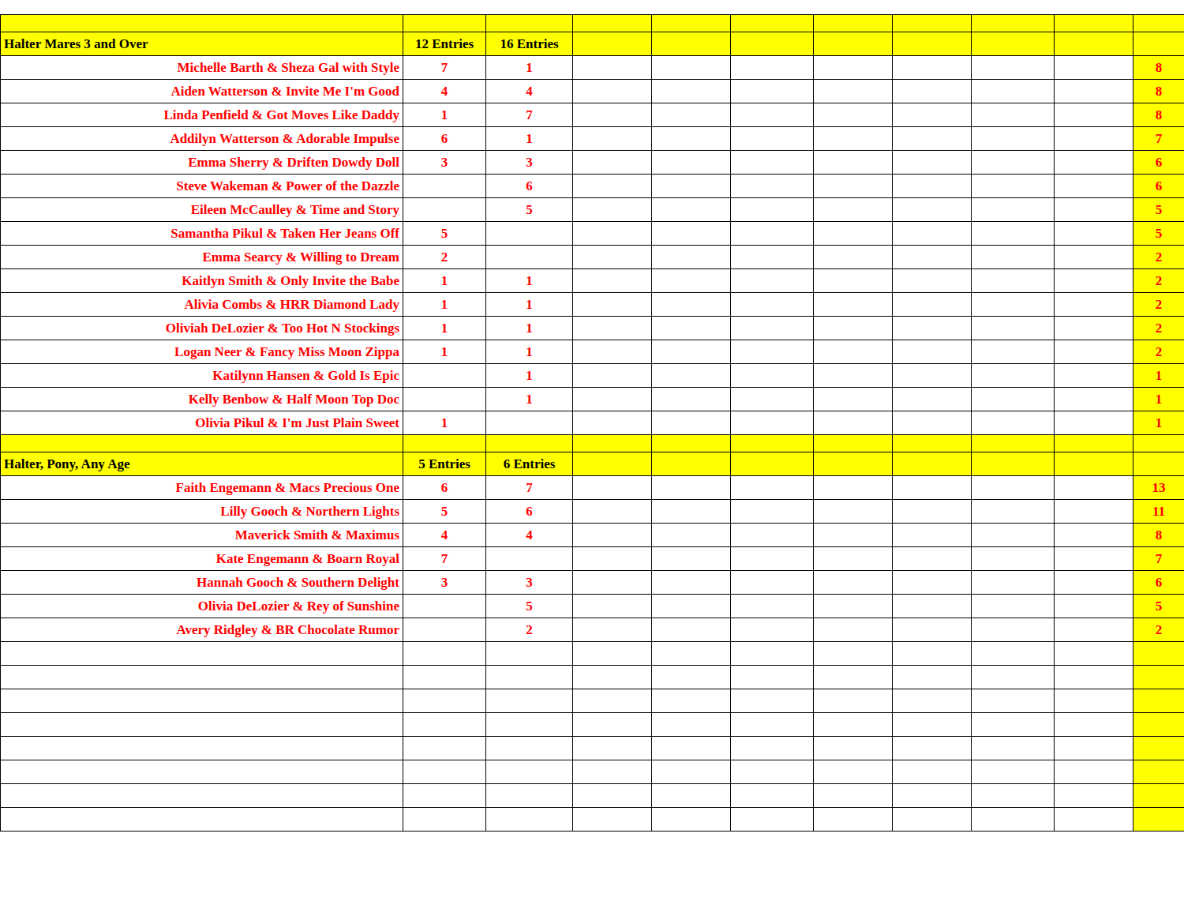| Halter Mares 3 and Over | 12 Entries | 16 Entries | | | | | | | | |
| Michelle Barth & Sheza Gal with Style | 7 | 1 | | | | | | | | 8 |
| Aiden Watterson & Invite Me I'm Good | 4 | 4 | | | | | | | | 8 |
| Linda Penfield & Got Moves Like Daddy | 1 | 7 | | | | | | | | 8 |
| Addilyn Watterson & Adorable Impulse | 6 | 1 | | | | | | | | 7 |
| Emma Sherry & Driften Dowdy Doll | 3 | 3 | | | | | | | | 6 |
| Steve Wakeman & Power of the Dazzle | | 6 | | | | | | | | 6 |
| Eileen McCaulley & Time and Story | | 5 | | | | | | | | 5 |
| Samantha Pikul & Taken Her Jeans Off | 5 | | | | | | | | | 5 |
| Emma Searcy & Willing to Dream | 2 | | | | | | | | | 2 |
| Kaitlyn Smith & Only Invite the Babe | 1 | 1 | | | | | | | | 2 |
| Alivia Combs & HRR Diamond Lady | 1 | 1 | | | | | | | | 2 |
| Oliviah DeLozier & Too Hot N Stockings | 1 | 1 | | | | | | | | 2 |
| Logan Neer & Fancy Miss Moon Zippa | 1 | 1 | | | | | | | | 2 |
| Katilynn Hansen & Gold Is Epic | | 1 | | | | | | | | 1 |
| Kelly Benbow & Half Moon Top Doc | | 1 | | | | | | | | 1 |
| Olivia Pikul & I'm Just Plain Sweet | 1 | | | | | | | | | 1 |
| Halter, Pony, Any Age | 5 Entries | 6 Entries | | | | | | | | |
| Faith Engemann & Macs Precious One | 6 | 7 | | | | | | | | 13 |
| Lilly Gooch & Northern Lights | 5 | 6 | | | | | | | | 11 |
| Maverick Smith & Maximus | 4 | 4 | | | | | | | | 8 |
| Kate Engemann & Boarn Royal | 7 | | | | | | | | | 7 |
| Hannah Gooch & Southern Delight | 3 | 3 | | | | | | | | 6 |
| Olivia DeLozier & Rey of Sunshine | | 5 | | | | | | | | 5 |
| Avery Ridgley & BR Chocolate Rumor | | 2 | | | | | | | | 2 |